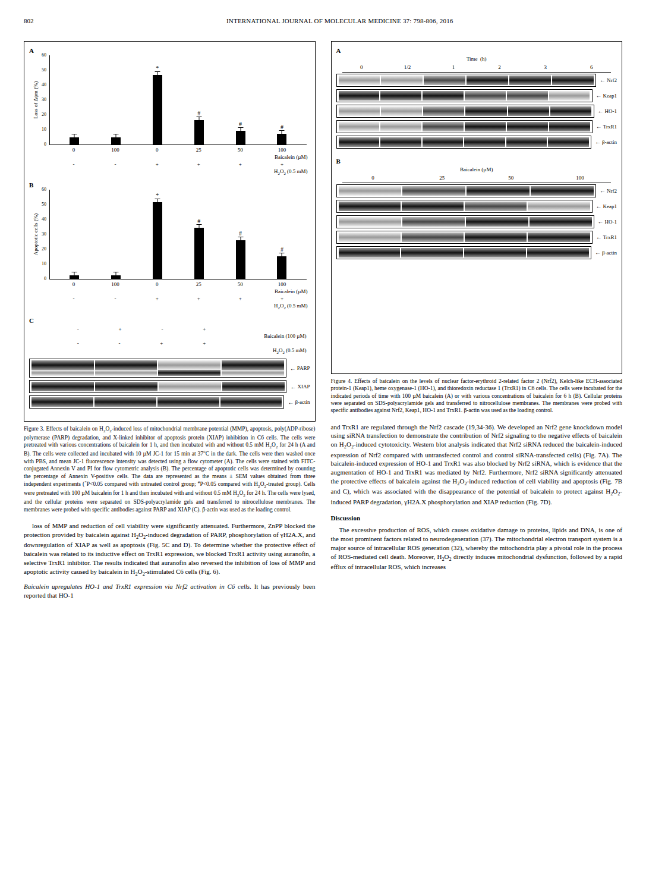802
INTERNATIONAL JOURNAL OF MOLECULAR MEDICINE 37: 798-806, 2016
A
60 50 40 30 20 10 0
Loss of Δψm (%)
*
#
#
#
010002550100
Baicalein (µM)
--++++
H2O2 (0.5 mM)
B
60 50 40 30 20 10 0
Apoptotic cells (%)
*
#
#
#
010002550100
Baicalein (µM)
--++++
H2O2 (0.5 mM)
C
-+-+
Baicalein (100 µM)
--++
H2O2 (0.5 mM)
←PARP
←XIAP
←β-actin
Figure 3. Effects of baicalein on H2O2-induced loss of mitochondrial membrane potential (MMP), apoptosis, poly(ADP-ribose) polymerase (PARP) degradation, and X-linked inhibitor of apoptosis protein (XIAP) inhibition in C6 cells. The cells were pretreated with various concentrations of baicalein for 1 h, and then incubated with and without 0.5 mM H2O2 for 24 h (A and B). The cells were collected and incubated with 10 µM JC-1 for 15 min at 37°C in the dark. The cells were then washed once with PBS, and mean JC-1 fluorescence intensity was detected using a flow cytometer (A). The cells were stained with FITC-conjugated Annexin V and PI for flow cytometric analysis (B). The percentage of apoptotic cells was determined by counting the percentage of Annexin V-positive cells. The data are represented as the means ± SEM values obtained from three independent experiments (*P<0.05 compared with untreated control group; #P<0.05 compared with H2O2-treated group). Cells were pretreated with 100 µM baicalein for 1 h and then incubated with and without 0.5 mM H2O2 for 24 h. The cells were lysed, and the cellular proteins were separated on SDS-polyacrylamide gels and transferred to nitrocellulose membranes. The membranes were probed with specific antibodies against PARP and XIAP (C). β-actin was used as the loading control.
loss of MMP and reduction of cell viability were significantly attenuated. Furthermore, ZnPP blocked the protection provided by baicalein against H2O2-induced degradation of PARP, phosphorylation of γH2A.X, and downregulation of XIAP as well as apoptosis (Fig. 5C and D). To determine whether the protective effect of baicalein was related to its inductive effect on TrxR1 expression, we blocked TrxR1 activity using auranofin, a selective TrxR1 inhibitor. The results indicated that auranofin also reversed the inhibition of loss of MMP and apoptotic activity caused by baicalein in H2O2-stimulated C6 cells (Fig. 6).
Baicalein upregulates HO-1 and TrxR1 expression via Nrf2 activation in C6 cells. It has previously been reported that HO-1
A
Time (h)
01/21236
←Nrf2
←Keap1
←HO-1
←TrxR1
←β-actin
B
Baicalein (µM)
02550100
←Nrf2
←Keap1
←HO-1
←TrxR1
←β-actin
Figure 4. Effects of baicalein on the levels of nuclear factor-erythroid 2-related factor 2 (Nrf2), Kelch-like ECH-associated protein-1 (Keap1), heme oxygenase-1 (HO-1), and thioredoxin reductase 1 (TrxR1) in C6 cells. The cells were incubated for the indicated periods of time with 100 µM baicalein (A) or with various concentrations of baicalein for 6 h (B). Cellular proteins were separated on SDS-polyacrylamide gels and transferred to nitrocellulose membranes. The membranes were probed with specific antibodies against Nrf2, Keap1, HO-1 and TrxR1. β-actin was used as the loading control.
and TrxR1 are regulated through the Nrf2 cascade (19,34-36). We developed an Nrf2 gene knockdown model using siRNA transfection to demonstrate the contribution of Nrf2 signaling to the negative effects of baicalein on H2O2-induced cytotoxicity. Western blot analysis indicated that Nrf2 siRNA reduced the baicalein-induced expression of Nrf2 compared with untransfected control and control siRNA-transfected cells) (Fig. 7A). The baicalein-induced expression of HO-1 and TrxR1 was also blocked by Nrf2 siRNA, which is evidence that the augmentation of HO-1 and TrxR1 was mediated by Nrf2. Furthermore, Nrf2 siRNA significantly attenuated the protective effects of baicalein against the H2O2-induced reduction of cell viability and apoptosis (Fig. 7B and C), which was associated with the disappearance of the potential of baicalein to protect against H2O2-induced PARP degradation, γH2A.X phosphorylation and XIAP reduction (Fig. 7D).
Discussion
The excessive production of ROS, which causes oxidative damage to proteins, lipids and DNA, is one of the most prominent factors related to neurodegeneration (37). The mitochondrial electron transport system is a major source of intracellular ROS generation (32), whereby the mitochondria play a pivotal role in the process of ROS-mediated cell death. Moreover, H2O2 directly induces mitochondrial dysfunction, followed by a rapid efflux of intracellular ROS, which increases